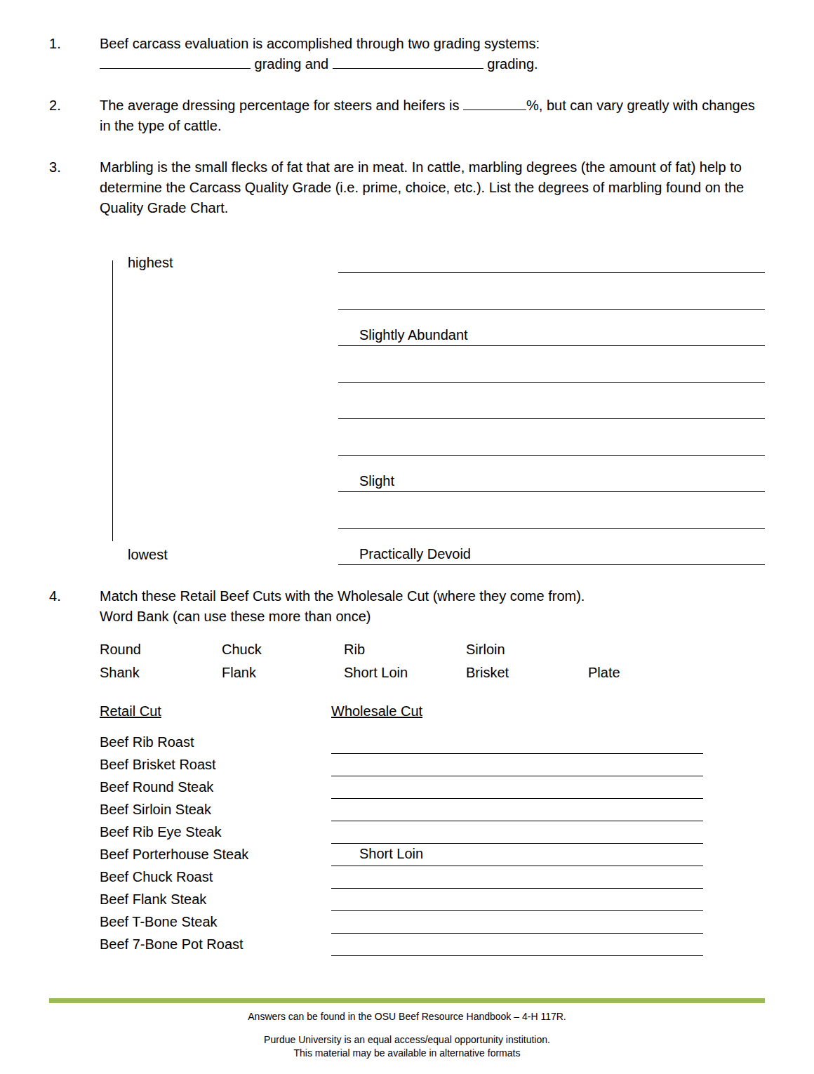Beef carcass evaluation is accomplished through two grading systems:
grading and grading.
The average dressing percentage for steers and heifers is %, but can vary greatly with changes in the type of cattle.
Marbling is the small flecks of fat that are in meat. In cattle, marbling degrees (the amount of fat) help to determine the Carcass Quality Grade (i.e. prime, choice, etc.). List the degrees of marbling found on the Quality Grade Chart.
highest
Slightly Abundant
Slight
lowest
Practically Devoid
Match these Retail Beef Cuts with the Wholesale Cut (where they come from).
Word Bank (can use these more than once)
Round
Chuck
Rib
Sirloin
Shank
Flank
Short Loin
Brisket
Plate
Retail Cut
Wholesale Cut
| Beef Rib Roast | |
| Beef Brisket Roast | |
| Beef Round Steak | |
| Beef Sirloin Steak | |
| Beef Rib Eye Steak | |
| Beef Porterhouse Steak | Short Loin |
| Beef Chuck Roast | |
| Beef Flank Steak | |
| Beef T-Bone Steak | |
| Beef 7-Bone Pot Roast | |
Answers can be found in the OSU Beef Resource Handbook – 4-H 117R.
Purdue University is an equal access/equal opportunity institution.
This material may be available in alternative formats